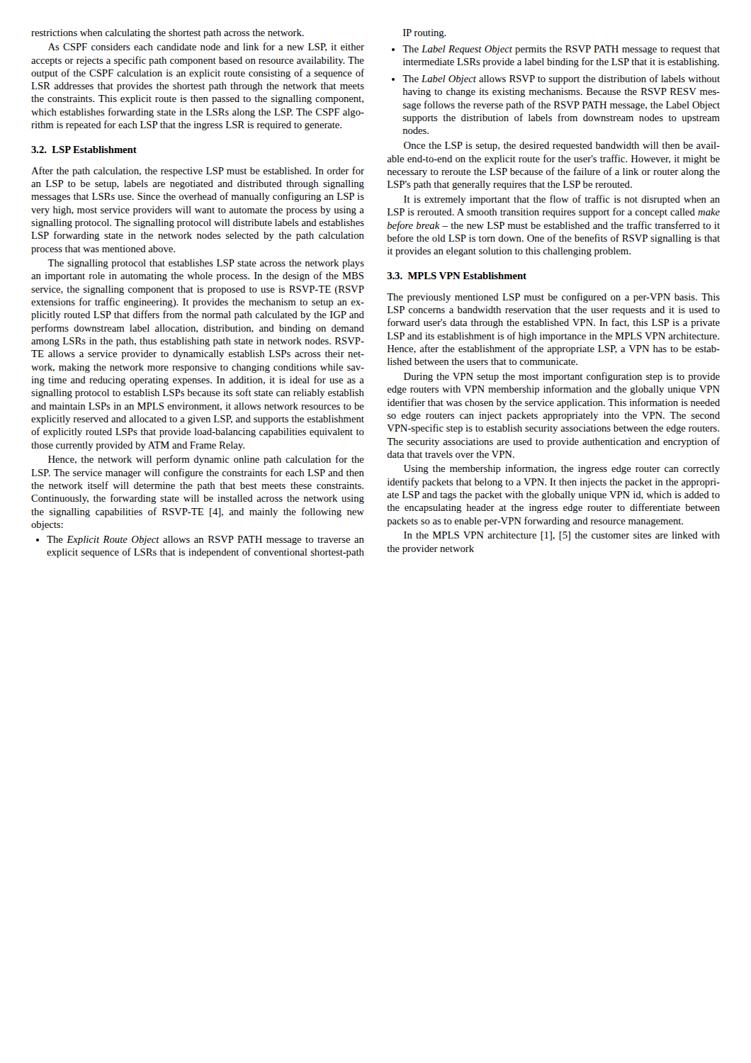restrictions when calculating the shortest path across the network.
As CSPF considers each candidate node and link for a new LSP, it either accepts or rejects a specific path component based on resource availability. The output of the CSPF calculation is an explicit route consisting of a sequence of LSR addresses that provides the shortest path through the network that meets the constraints. This explicit route is then passed to the signalling component, which establishes forwarding state in the LSRs along the LSP. The CSPF algorithm is repeated for each LSP that the ingress LSR is required to generate.
3.2. LSP Establishment
After the path calculation, the respective LSP must be established. In order for an LSP to be setup, labels are negotiated and distributed through signalling messages that LSRs use. Since the overhead of manually configuring an LSP is very high, most service providers will want to automate the process by using a signalling protocol. The signalling protocol will distribute labels and establishes LSP forwarding state in the network nodes selected by the path calculation process that was mentioned above.
The signalling protocol that establishes LSP state across the network plays an important role in automating the whole process. In the design of the MBS service, the signalling component that is proposed to use is RSVP-TE (RSVP extensions for traffic engineering). It provides the mechanism to setup an explicitly routed LSP that differs from the normal path calculated by the IGP and performs downstream label allocation, distribution, and binding on demand among LSRs in the path, thus establishing path state in network nodes. RSVP-TE allows a service provider to dynamically establish LSPs across their network, making the network more responsive to changing conditions while saving time and reducing operating expenses. In addition, it is ideal for use as a signalling protocol to establish LSPs because its soft state can reliably establish and maintain LSPs in an MPLS environment, it allows network resources to be explicitly reserved and allocated to a given LSP, and supports the establishment of explicitly routed LSPs that provide load-balancing capabilities equivalent to those currently provided by ATM and Frame Relay.
Hence, the network will perform dynamic online path calculation for the LSP. The service manager will configure the constraints for each LSP and then the network itself will determine the path that best meets these constraints. Continuously, the forwarding state will be installed across the network using the signalling capabilities of RSVP-TE [4], and mainly the following new objects:
The Explicit Route Object allows an RSVP PATH message to traverse an explicit sequence of LSRs that is independent of conventional shortest-path IP routing.
The Label Request Object permits the RSVP PATH message to request that intermediate LSRs provide a label binding for the LSP that it is establishing.
The Label Object allows RSVP to support the distribution of labels without having to change its existing mechanisms. Because the RSVP RESV message follows the reverse path of the RSVP PATH message, the Label Object supports the distribution of labels from downstream nodes to upstream nodes.
Once the LSP is setup, the desired requested bandwidth will then be available end-to-end on the explicit route for the user's traffic. However, it might be necessary to reroute the LSP because of the failure of a link or router along the LSP's path that generally requires that the LSP be rerouted.
It is extremely important that the flow of traffic is not disrupted when an LSP is rerouted. A smooth transition requires support for a concept called make before break – the new LSP must be established and the traffic transferred to it before the old LSP is torn down. One of the benefits of RSVP signalling is that it provides an elegant solution to this challenging problem.
3.3. MPLS VPN Establishment
The previously mentioned LSP must be configured on a per-VPN basis. This LSP concerns a bandwidth reservation that the user requests and it is used to forward user's data through the established VPN. In fact, this LSP is a private LSP and its establishment is of high importance in the MPLS VPN architecture. Hence, after the establishment of the appropriate LSP, a VPN has to be established between the users that to communicate.
During the VPN setup the most important configuration step is to provide edge routers with VPN membership information and the globally unique VPN identifier that was chosen by the service application. This information is needed so edge routers can inject packets appropriately into the VPN. The second VPN-specific step is to establish security associations between the edge routers. The security associations are used to provide authentication and encryption of data that travels over the VPN.
Using the membership information, the ingress edge router can correctly identify packets that belong to a VPN. It then injects the packet in the appropriate LSP and tags the packet with the globally unique VPN id, which is added to the encapsulating header at the ingress edge router to differentiate between packets so as to enable per-VPN forwarding and resource management.
In the MPLS VPN architecture [1], [5] the customer sites are linked with the provider network